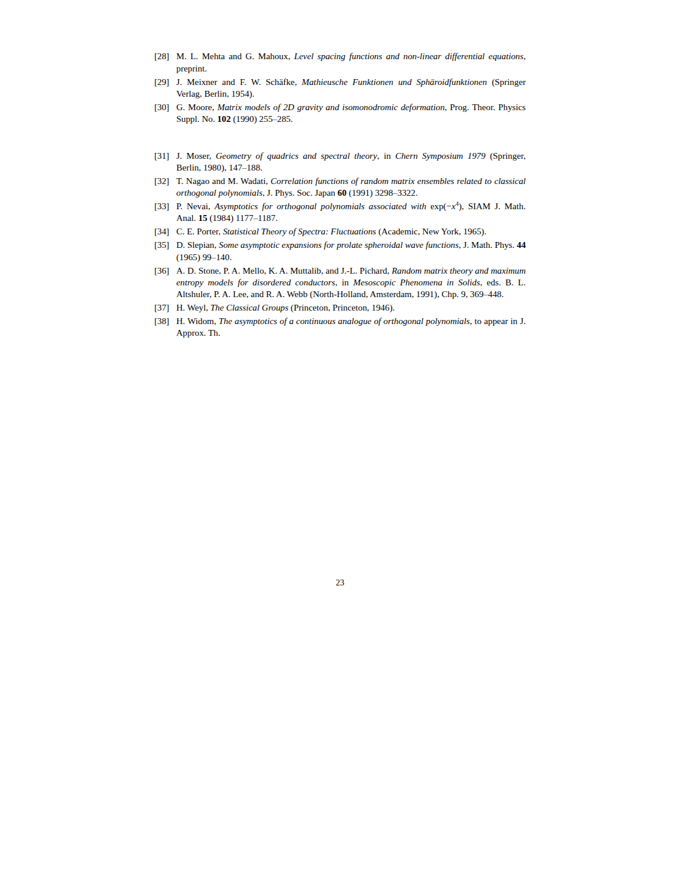[28] M. L. Mehta and G. Mahoux, Level spacing functions and non-linear differential equations, preprint.
[29] J. Meixner and F. W. Schäfke, Mathieusche Funktionen und Sphäroidfunktionen (Springer Verlag, Berlin, 1954).
[30] G. Moore, Matrix models of 2D gravity and isomonodromic deformation, Prog. Theor. Physics Suppl. No. 102 (1990) 255–285.
[31] J. Moser, Geometry of quadrics and spectral theory, in Chern Symposium 1979 (Springer, Berlin, 1980), 147–188.
[32] T. Nagao and M. Wadati, Correlation functions of random matrix ensembles related to classical orthogonal polynomials, J. Phys. Soc. Japan 60 (1991) 3298–3322.
[33] P. Nevai, Asymptotics for orthogonal polynomials associated with exp(−x4), SIAM J. Math. Anal. 15 (1984) 1177–1187.
[34] C. E. Porter, Statistical Theory of Spectra: Fluctuations (Academic, New York, 1965).
[35] D. Slepian, Some asymptotic expansions for prolate spheroidal wave functions, J. Math. Phys. 44 (1965) 99–140.
[36] A. D. Stone, P. A. Mello, K. A. Muttalib, and J.-L. Pichard, Random matrix theory and maximum entropy models for disordered conductors, in Mesoscopic Phenomena in Solids, eds. B. L. Altshuler, P. A. Lee, and R. A. Webb (North-Holland, Amsterdam, 1991), Chp. 9, 369–448.
[37] H. Weyl, The Classical Groups (Princeton, Princeton, 1946).
[38] H. Widom, The asymptotics of a continuous analogue of orthogonal polynomials, to appear in J. Approx. Th.
23